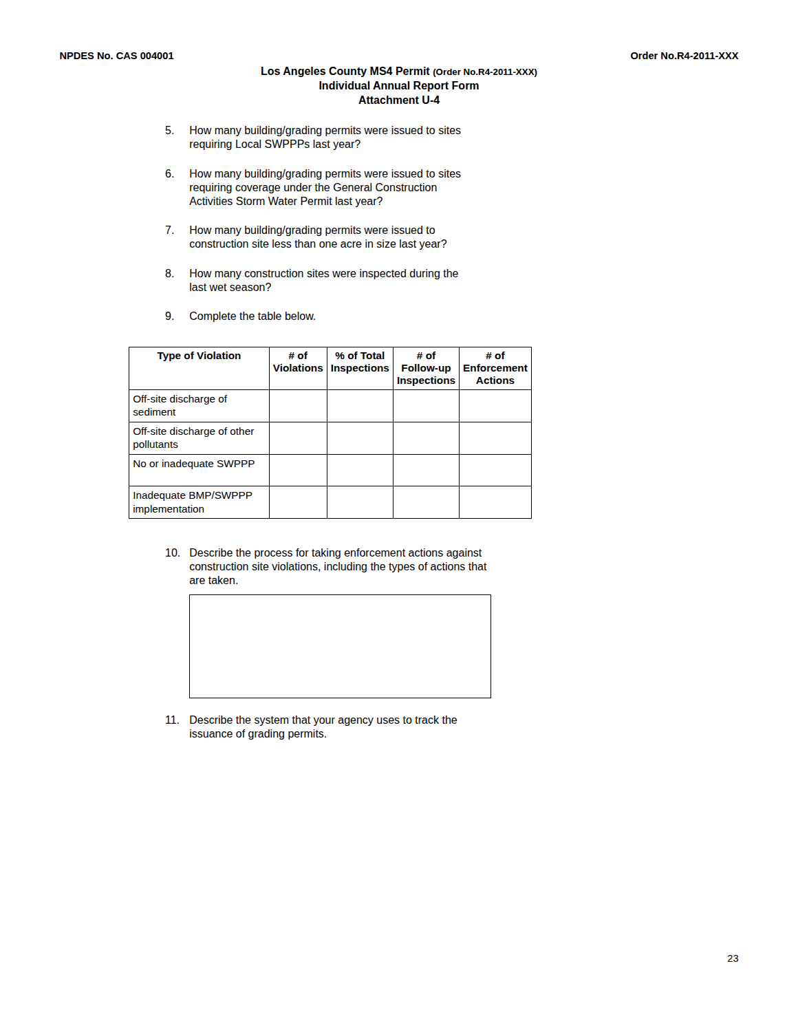NPDES No. CAS 004001 Order No.R4-2011-XXX
Los Angeles County MS4 Permit (Order No.R4-2011-XXX)
Individual Annual Report Form
Attachment U-4
5. How many building/grading permits were issued to sites requiring Local SWPPPs last year?
6. How many building/grading permits were issued to sites requiring coverage under the General Construction Activities Storm Water Permit last year?
7. How many building/grading permits were issued to construction site less than one acre in size last year?
8. How many construction sites were inspected during the last wet season?
9. Complete the table below.
| Type of Violation | # of Violations | % of Total Inspections | # of Follow-up Inspections | # of Enforcement Actions |
| --- | --- | --- | --- | --- |
| Off-site discharge of sediment | | | | |
| Off-site discharge of other pollutants | | | | |
| No or inadequate SWPPP | | | | |
| Inadequate BMP/SWPPP implementation | | | | |
10. Describe the process for taking enforcement actions against construction site violations, including the types of actions that are taken.
11. Describe the system that your agency uses to track the issuance of grading permits.
23